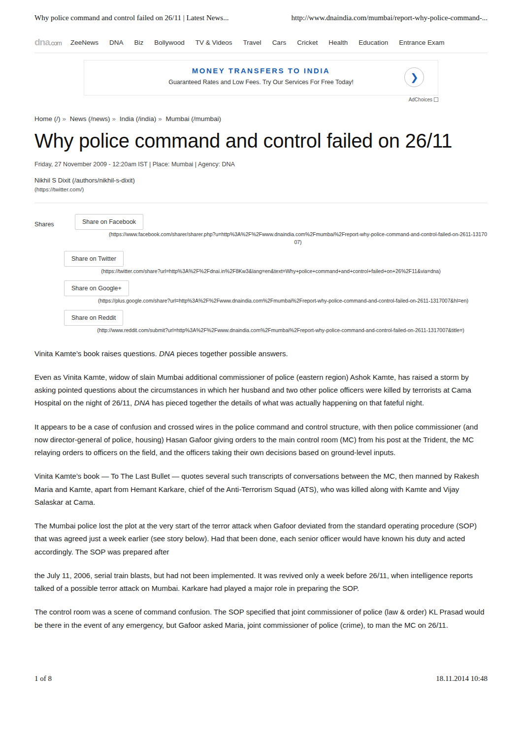Why police command and control failed on 26/11 | Latest News...
http://www.dnaindia.com/mumbai/report-why-police-command-...
dna.com ZeeNews DNA Biz Bollywood TV & Videos Travel Cars Cricket Health Education Entrance Exam
MONEY TRANSFERS TO INDIA
Guaranteed Rates and Low Fees. Try Our Services For Free Today!
❯
AdChoices
Home (/)» News (/news)» India (/india)» Mumbai (/mumbai)
Why police command and control failed on 26/11
Friday, 27 November 2009 - 12:20am IST | Place: Mumbai | Agency: DNA
Nikhil S Dixit (/authors/nikhil-s-dixit) (https://twitter.com/)
Shares
Share on Facebook
(https://www.facebook.com/sharer/sharer.php?u=http%3A%2F%2Fwww.dnaindia.com%2Fmumbai%2Freport-why-police-command-and-control-failed-on-2611-1317007)
Share on Twitter
(https://twitter.com/share?url=http%3A%2F%2Fdnai.in%2F8Kw3&lang=en&text=Why+police+command+and+control+failed+on+26%2F11&via=dna)
Share on Google+
(https://plus.google.com/share?url=http%3A%2F%2Fwww.dnaindia.com%2Fmumbai%2Freport-why-police-command-and-control-failed-on-2611-1317007&hl=en)
Share on Reddit
(http://www.reddit.com/submit?url=http%3A%2F%2Fwww.dnaindia.com%2Fmumbai%2Freport-why-police-command-and-control-failed-on-2611-1317007&title=)
Vinita Kamte’s book raises questions. DNA pieces together possible answers.
Even as Vinita Kamte, widow of slain Mumbai additional commissioner of police (eastern region) Ashok Kamte, has raised a storm by asking pointed questions about the circumstances in which her husband and two other police officers were killed by terrorists at Cama Hospital on the night of 26/11, DNA has pieced together the details of what was actually happening on that fateful night.
It appears to be a case of confusion and crossed wires in the police command and control structure, with then police commissioner (and now director-general of police, housing) Hasan Gafoor giving orders to the main control room (MC) from his post at the Trident, the MC relaying orders to officers on the field, and the officers taking their own decisions based on ground-level inputs.
Vinita Kamte’s book — To The Last Bullet — quotes several such transcripts of conversations between the MC, then manned by Rakesh Maria and Kamte, apart from Hemant Karkare, chief of the Anti-Terrorism Squad (ATS), who was killed along with Kamte and Vijay Salaskar at Cama.
The Mumbai police lost the plot at the very start of the terror attack when Gafoor deviated from the standard operating procedure (SOP) that was agreed just a week earlier (see story below). Had that been done, each senior officer would have known his duty and acted accordingly. The SOP was prepared after
the July 11, 2006, serial train blasts, but had not been implemented. It was revived only a week before 26/11, when intelligence reports talked of a possible terror attack on Mumbai. Karkare had played a major role in preparing the SOP.
The control room was a scene of command confusion. The SOP specified that joint commissioner of police (law & order) KL Prasad would be there in the event of any emergency, but Gafoor asked Maria, joint commissioner of police (crime), to man the MC on 26/11.
1 of 8
18.11.2014 10:48